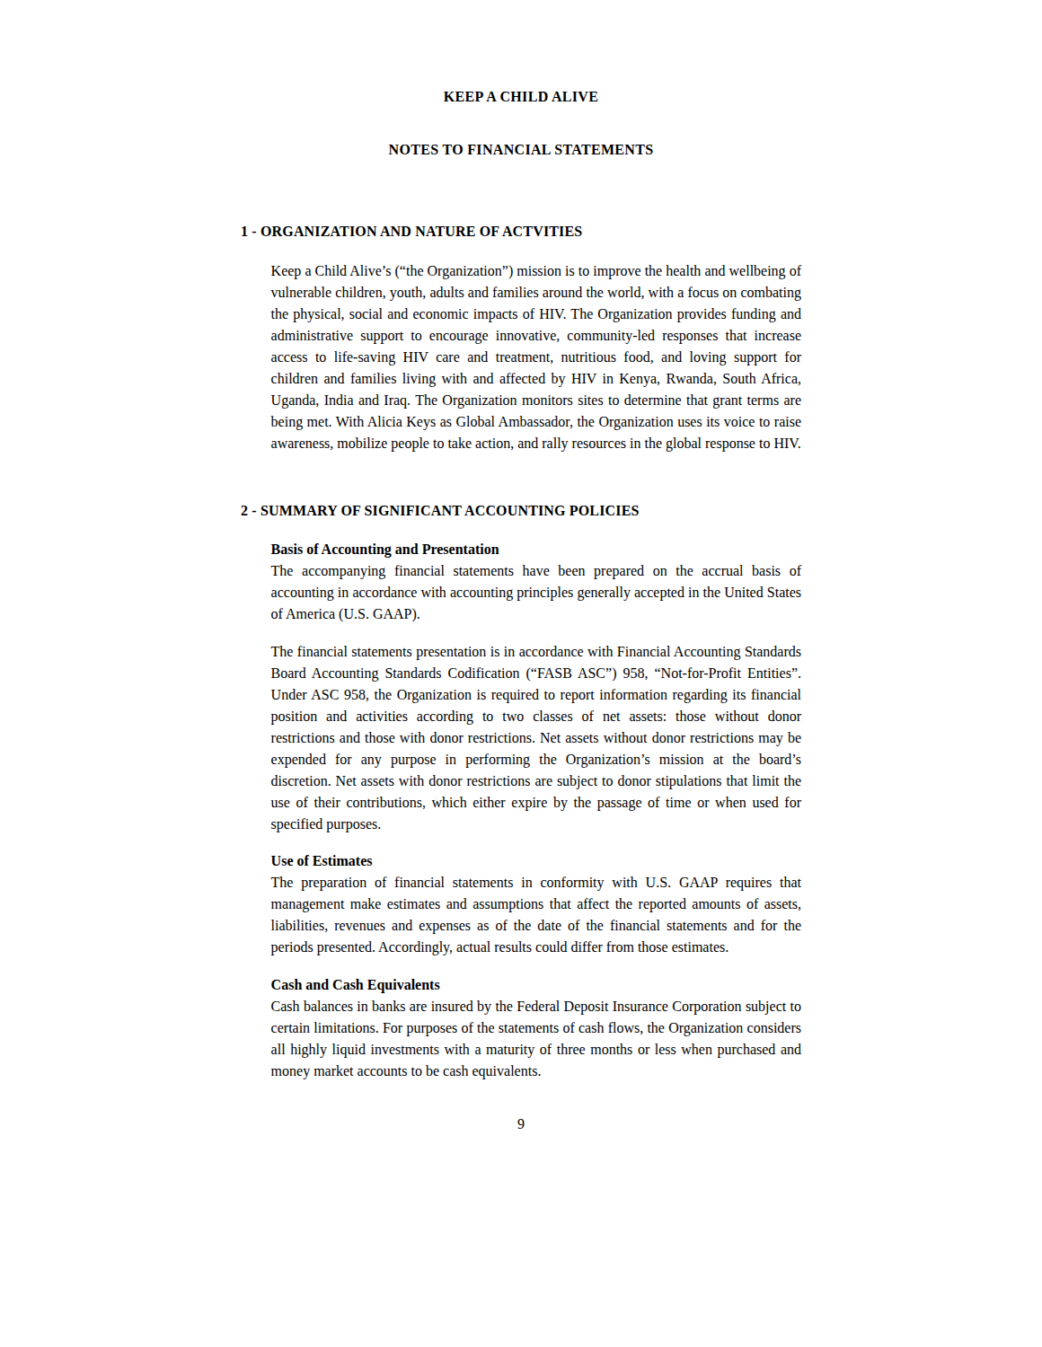KEEP A CHILD ALIVE
NOTES TO FINANCIAL STATEMENTS
1 - ORGANIZATION AND NATURE OF ACTVITIES
Keep a Child Alive’s (“the Organization”) mission is to improve the health and wellbeing of vulnerable children, youth, adults and families around the world, with a focus on combating the physical, social and economic impacts of HIV. The Organization provides funding and administrative support to encourage innovative, community-led responses that increase access to life-saving HIV care and treatment, nutritious food, and loving support for children and families living with and affected by HIV in Kenya, Rwanda, South Africa, Uganda, India and Iraq. The Organization monitors sites to determine that grant terms are being met. With Alicia Keys as Global Ambassador, the Organization uses its voice to raise awareness, mobilize people to take action, and rally resources in the global response to HIV.
2 - SUMMARY OF SIGNIFICANT ACCOUNTING POLICIES
Basis of Accounting and Presentation
The accompanying financial statements have been prepared on the accrual basis of accounting in accordance with accounting principles generally accepted in the United States of America (U.S. GAAP).
The financial statements presentation is in accordance with Financial Accounting Standards Board Accounting Standards Codification (“FASB ASC”) 958, “Not-for-Profit Entities”. Under ASC 958, the Organization is required to report information regarding its financial position and activities according to two classes of net assets: those without donor restrictions and those with donor restrictions. Net assets without donor restrictions may be expended for any purpose in performing the Organization’s mission at the board’s discretion. Net assets with donor restrictions are subject to donor stipulations that limit the use of their contributions, which either expire by the passage of time or when used for specified purposes.
Use of Estimates
The preparation of financial statements in conformity with U.S. GAAP requires that management make estimates and assumptions that affect the reported amounts of assets, liabilities, revenues and expenses as of the date of the financial statements and for the periods presented. Accordingly, actual results could differ from those estimates.
Cash and Cash Equivalents
Cash balances in banks are insured by the Federal Deposit Insurance Corporation subject to certain limitations. For purposes of the statements of cash flows, the Organization considers all highly liquid investments with a maturity of three months or less when purchased and money market accounts to be cash equivalents.
9